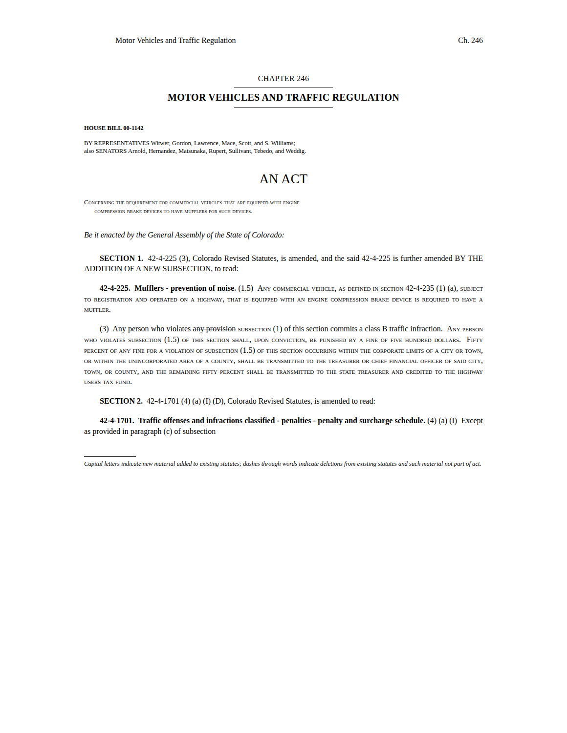Motor Vehicles and Traffic Regulation Ch. 246
CHAPTER 246
MOTOR VEHICLES AND TRAFFIC REGULATION
HOUSE BILL 00-1142
BY REPRESENTATIVES Witwer, Gordon, Lawrence, Mace, Scott, and S. Williams;
also SENATORS Arnold, Hernandez, Matsunaka, Rupert, Sullivant, Tebedo, and Weddig.
AN ACT
Concerning the requirement for commercial vehicles that are equipped with engine compression brake devices to have mufflers for such devices.
Be it enacted by the General Assembly of the State of Colorado:
SECTION 1. 42-4-225 (3), Colorado Revised Statutes, is amended, and the said 42-4-225 is further amended BY THE ADDITION OF A NEW SUBSECTION, to read:
42-4-225. Mufflers - prevention of noise. (1.5) Any commercial vehicle, as defined in section 42-4-235 (1) (a), subject to registration and operated on a highway, that is equipped with an engine compression brake device is required to have a muffler.
(3) Any person who violates any provision subsection (1) of this section commits a class B traffic infraction. Any person who violates subsection (1.5) of this section shall, upon conviction, be punished by a fine of five hundred dollars. Fifty percent of any fine for a violation of subsection (1.5) of this section occurring within the corporate limits of a city or town, or within the unincorporated area of a county, shall be transmitted to the treasurer or chief financial officer of said city, town, or county, and the remaining fifty percent shall be transmitted to the state treasurer and credited to the highway users tax fund.
SECTION 2. 42-4-1701 (4) (a) (I) (D), Colorado Revised Statutes, is amended to read:
42-4-1701. Traffic offenses and infractions classified - penalties - penalty and surcharge schedule. (4) (a) (I) Except as provided in paragraph (c) of subsection
Capital letters indicate new material added to existing statutes; dashes through words indicate deletions from existing statutes and such material not part of act.